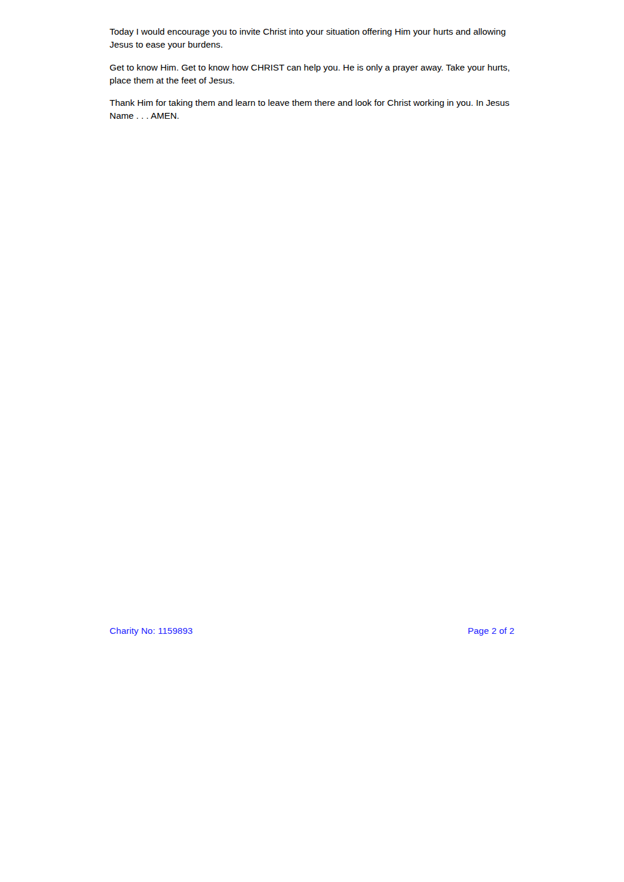Today I would encourage you to invite Christ into your situation offering Him your hurts and allowing Jesus to ease your burdens.
Get to know Him. Get to know how CHRIST can help you. He is only a prayer away. Take your hurts, place them at the feet of Jesus.
Thank Him for taking them and learn to leave them there and look for Christ working in you. In Jesus Name . . . AMEN.
Charity No: 1159893 Page 2 of 2